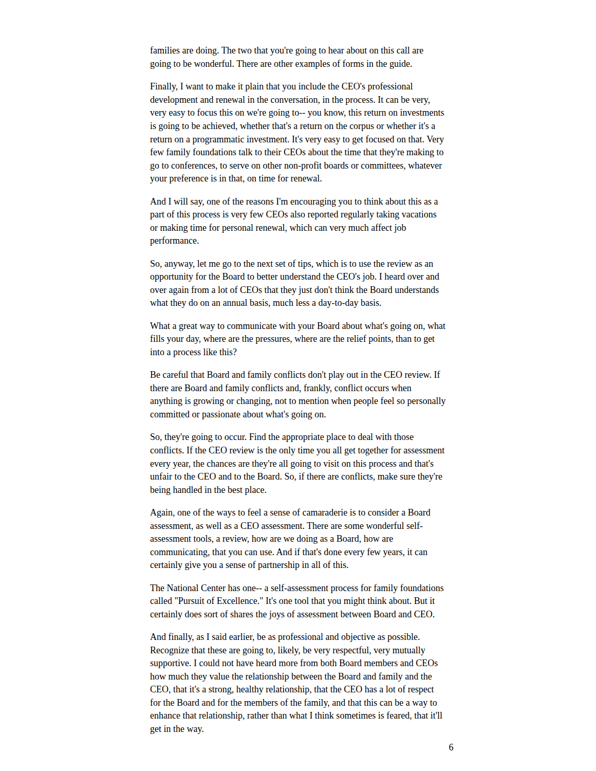families are doing. The two that you're going to hear about on this call are going to be wonderful. There are other examples of forms in the guide.
Finally, I want to make it plain that you include the CEO's professional development and renewal in the conversation, in the process. It can be very, very easy to focus this on we're going to-- you know, this return on investments is going to be achieved, whether that's a return on the corpus or whether it's a return on a programmatic investment. It's very easy to get focused on that. Very few family foundations talk to their CEOs about the time that they're making to go to conferences, to serve on other non-profit boards or committees, whatever your preference is in that, on time for renewal.
And I will say, one of the reasons I'm encouraging you to think about this as a part of this process is very few CEOs also reported regularly taking vacations or making time for personal renewal, which can very much affect job performance.
So, anyway, let me go to the next set of tips, which is to use the review as an opportunity for the Board to better understand the CEO's job. I heard over and over again from a lot of CEOs that they just don't think the Board understands what they do on an annual basis, much less a day-to-day basis.
What a great way to communicate with your Board about what's going on, what fills your day, where are the pressures, where are the relief points, than to get into a process like this?
Be careful that Board and family conflicts don't play out in the CEO review. If there are Board and family conflicts and, frankly, conflict occurs when anything is growing or changing, not to mention when people feel so personally committed or passionate about what's going on.
So, they're going to occur. Find the appropriate place to deal with those conflicts. If the CEO review is the only time you all get together for assessment every year, the chances are they're all going to visit on this process and that's unfair to the CEO and to the Board. So, if there are conflicts, make sure they're being handled in the best place.
Again, one of the ways to feel a sense of camaraderie is to consider a Board assessment, as well as a CEO assessment. There are some wonderful self- assessment tools, a review, how are we doing as a Board, how are communicating, that you can use. And if that's done every few years, it can certainly give you a sense of partnership in all of this.
The National Center has one-- a self-assessment process for family foundations called "Pursuit of Excellence." It's one tool that you might think about. But it certainly does sort of shares the joys of assessment between Board and CEO.
And finally, as I said earlier, be as professional and objective as possible. Recognize that these are going to, likely, be very respectful, very mutually supportive. I could not have heard more from both Board members and CEOs how much they value the relationship between the Board and family and the CEO, that it's a strong, healthy relationship, that the CEO has a lot of respect for the Board and for the members of the family, and that this can be a way to enhance that relationship, rather than what I think sometimes is feared, that it'll get in the way.
6